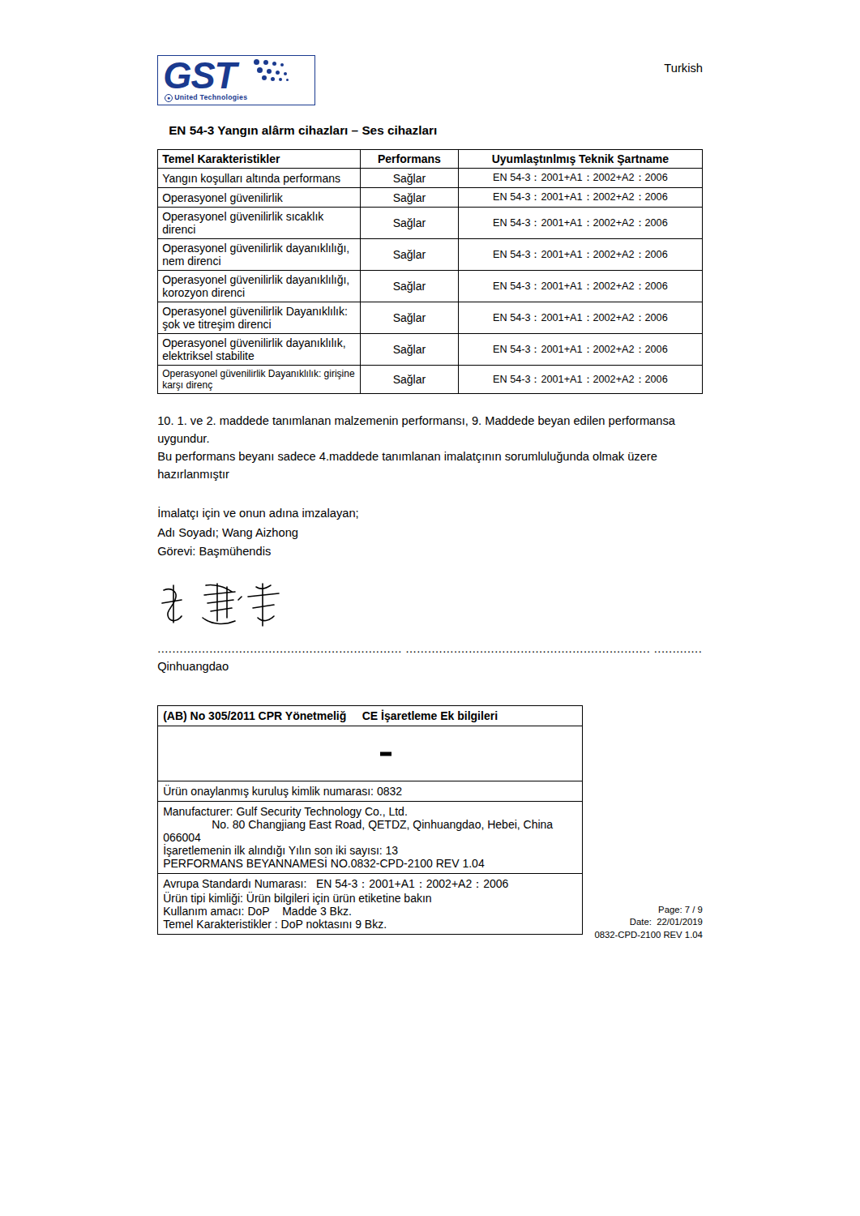GST
●United Technologies
Turkish
EN 54-3 Yangın alârm cihazları – Ses cihazları
| Temel Karakteristikler | Performans | Uyumlaştınlmış Teknik Şartname |
| --- | --- | --- |
| Yangın koşulları altında performans | Sağlar | EN 54-3：2001+A1：2002+A2：2006 |
| Operasyonel güvenilirlik | Sağlar | EN 54-3：2001+A1：2002+A2：2006 |
| Operasyonel güvenilirlik sıcaklık direnci | Sağlar | EN 54-3：2001+A1：2002+A2：2006 |
| Operasyonel güvenilirlik dayanıklılığı, nem direnci | Sağlar | EN 54-3：2001+A1：2002+A2：2006 |
| Operasyonel güvenilirlik dayanıklılığı, korozyon direnci | Sağlar | EN 54-3：2001+A1：2002+A2：2006 |
| Operasyonel güvenilirlik Dayanıklılık: şok ve titreşim direnci | Sağlar | EN 54-3：2001+A1：2002+A2：2006 |
| Operasyonel güvenilirlik dayanıklılık, elektriksel stabilite | Sağlar | EN 54-3：2001+A1：2002+A2：2006 |
| Operasyonel güvenilirlik Dayanıklılık: girişine karşı direnç | Sağlar | EN 54-3：2001+A1：2002+A2：2006 |
10. 1. ve 2. maddede tanımlanan malzemenin performansı, 9. Maddede beyan edilen performansa uygundur.
Bu performans beyanı sadece 4.maddede tanımlanan imalatçının sorumluluğunda olmak üzere hazırlanmıştır
İmalatçı için ve onun adına imzalayan;
Adı Soyadı; Wang Aizhong
Görevi: Başmühendis
.................................................................. .................................................................. ........................
Qinhuangdao
| (AB) No 305/2011 CPR Yönetmeliğ CE İşaretleme Ek bilgileri |
| Ürün onaylanmış kuruluş kimlik numarası: 0832 |
| Manufacturer: Gulf Security Technology Co., Ltd. No. 80 Changjiang East Road, QETDZ, Qinhuangdao, Hebei, China 066004 İşaretlemenin ilk alındığı Yılın son iki sayısı: 13 PERFORMANS BEYANNAMESİ NO.0832-CPD-2100 REV 1.04 |
| Avrupa Standardı Numarası: EN 54-3：2001+A1：2002+A2：2006 Ürün tipi kimliği: Ürün bilgileri için ürün etiketine bakın Kullanım amacı: DoP Madde 3 Bkz. Temel Karakteristikler : DoP noktasını 9 Bkz. |
Page: 7 / 9
Date: 22/01/2019
0832-CPD-2100 REV 1.04